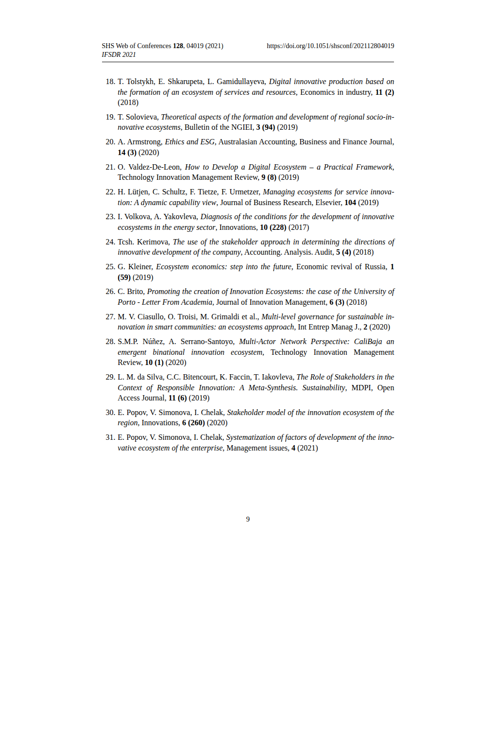SHS Web of Conferences 128, 04019 (2021)
IFSDR 2021
https://doi.org/10.1051/shsconf/202112804019
T. Tolstykh, E. Shkarupeta, L. Gamidullayeva, Digital innovative production based on the formation of an ecosystem of services and resources, Economics in industry, 11 (2) (2018)
T. Solovieva, Theoretical aspects of the formation and development of regional socio-innovative ecosystems, Bulletin of the NGIEI, 3 (94) (2019)
A. Armstrong, Ethics and ESG, Australasian Accounting, Business and Finance Journal, 14 (3) (2020)
O. Valdez-De-Leon, How to Develop a Digital Ecosystem – a Practical Framework, Technology Innovation Management Review, 9 (8) (2019)
H. Lütjen, C. Schultz, F. Tietze, F. Urmetzer, Managing ecosystems for service innovation: A dynamic capability view, Journal of Business Research, Elsevier, 104 (2019)
I. Volkova, A. Yakovleva, Diagnosis of the conditions for the development of innovative ecosystems in the energy sector, Innovations, 10 (228) (2017)
Tcsh. Kerimova, The use of the stakeholder approach in determining the directions of innovative development of the company, Accounting. Analysis. Audit, 5 (4) (2018)
G. Kleiner, Ecosystem economics: step into the future, Economic revival of Russia, 1 (59) (2019)
C. Brito, Promoting the creation of Innovation Ecosystems: the case of the University of Porto - Letter From Academia, Journal of Innovation Management, 6 (3) (2018)
M. V. Ciasullo, O. Troisi, M. Grimaldi et al., Multi-level governance for sustainable innovation in smart communities: an ecosystems approach, Int Entrep Manag J., 2 (2020)
S.M.P. Núñez, A. Serrano-Santoyo, Multi-Actor Network Perspective: CaliBaja an emergent binational innovation ecosystem, Technology Innovation Management Review, 10 (1) (2020)
L. M. da Silva, C.C. Bitencourt, K. Faccin, T. Iakovleva, The Role of Stakeholders in the Context of Responsible Innovation: A Meta-Synthesis. Sustainability, MDPI, Open Access Journal, 11 (6) (2019)
E. Popov, V. Simonova, I. Chelak, Stakeholder model of the innovation ecosystem of the region, Innovations, 6 (260) (2020)
E. Popov, V. Simonova, I. Chelak, Systematization of factors of development of the innovative ecosystem of the enterprise, Management issues, 4 (2021)
9